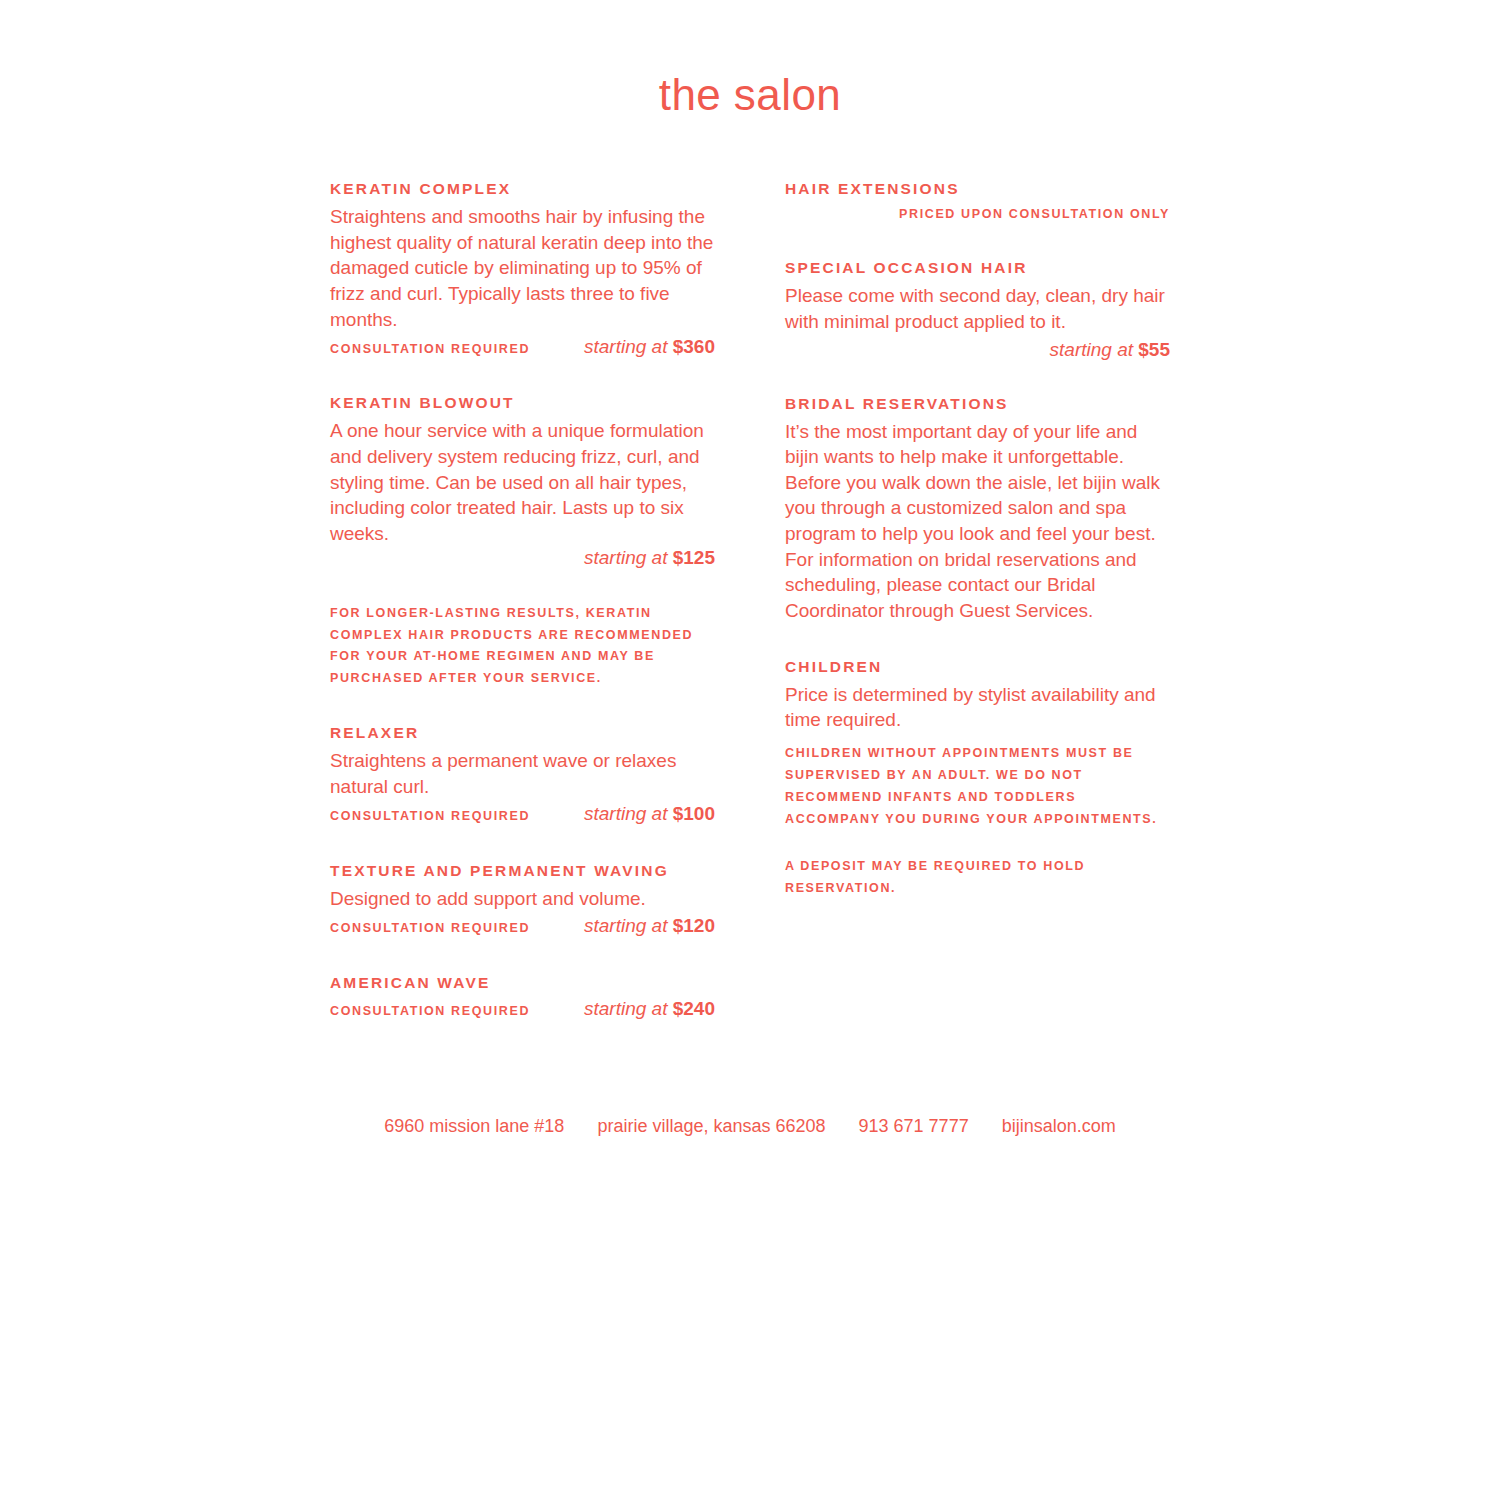the salon
Keratin Complex
Straightens and smooths hair by infusing the highest quality of natural keratin deep into the damaged cuticle by eliminating up to 95% of frizz and curl. Typically lasts three to five months.
Consultation required starting at $360
Keratin Blowout
A one hour service with a unique formulation and delivery system reducing frizz, curl, and styling time. Can be used on all hair types, including color treated hair. Lasts up to six weeks.
starting at $125
For longer-lasting results, keratin complex hair products are recommended for your at-home regimen and may be purchased after your service.
Relaxer
Straightens a permanent wave or relaxes natural curl.
Consultation required starting at $100
Texture and Permanent Waving
Designed to add support and volume.
Consultation required starting at $120
American Wave
Consultation required starting at $240
Hair Extensions
Priced upon consultation only
Special Occasion Hair
Please come with second day, clean, dry hair with minimal product applied to it.
starting at $55
Bridal Reservations
It’s the most important day of your life and bijin wants to help make it unforgettable. Before you walk down the aisle, let bijin walk you through a customized salon and spa program to help you look and feel your best. For information on bridal reservations and scheduling, please contact our Bridal Coordinator through Guest Services.
Children
Price is determined by stylist availability and time required.
Children without appointments must be supervised by an adult. We do not recommend infants and toddlers accompany you during your appointments.
A deposit may be required to hold reservation.
6960 mission lane #18 prairie village, kansas 66208 913 671 7777 bijinsalon.com